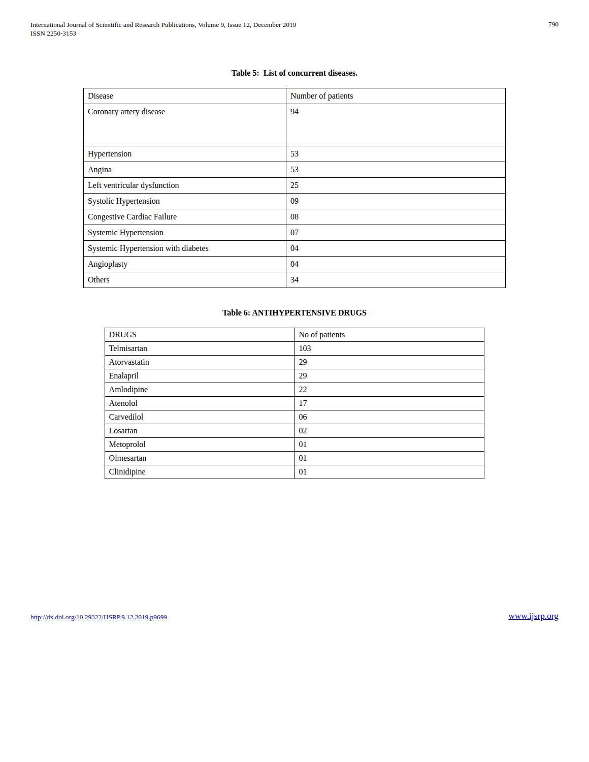International Journal of Scientific and Research Publications, Volume 9, Issue 12, December 2019
ISSN 2250-3153
790
Table 5: List of concurrent diseases.
| Disease | Number of patients |
| Coronary artery disease | 94 |
| Hypertension | 53 |
| Angina | 53 |
| Left ventricular dysfunction | 25 |
| Systolic Hypertension | 09 |
| Congestive Cardiac Failure | 08 |
| Systemic Hypertension | 07 |
| Systemic Hypertension with diabetes | 04 |
| Angioplasty | 04 |
| Others | 34 |
Table 6: ANTIHYPERTENSIVE DRUGS
| DRUGS | No of patients |
| Telmisartan | 103 |
| Atorvastatin | 29 |
| Enalapril | 29 |
| Amlodipine | 22 |
| Atenolol | 17 |
| Carvedilol | 06 |
| Losartan | 02 |
| Metoprolol | 01 |
| Olmesartan | 01 |
| Clinidipine | 01 |
http://dx.doi.org/10.29322/IJSRP.9.12.2019.p9699
www.ijsrp.org